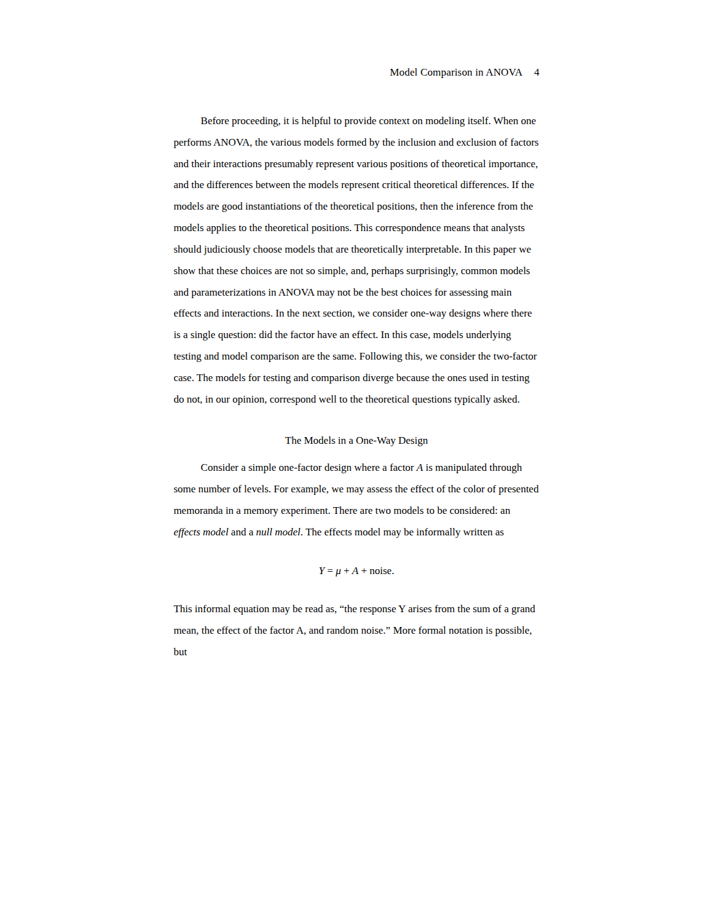Model Comparison in ANOVA4
Before proceeding, it is helpful to provide context on modeling itself. When one performs ANOVA, the various models formed by the inclusion and exclusion of factors and their interactions presumably represent various positions of theoretical importance, and the differences between the models represent critical theoretical differences. If the models are good instantiations of the theoretical positions, then the inference from the models applies to the theoretical positions. This correspondence means that analysts should judiciously choose models that are theoretically interpretable. In this paper we show that these choices are not so simple, and, perhaps surprisingly, common models and parameterizations in ANOVA may not be the best choices for assessing main effects and interactions. In the next section, we consider one-way designs where there is a single question: did the factor have an effect. In this case, models underlying testing and model comparison are the same. Following this, we consider the two-factor case. The models for testing and comparison diverge because the ones used in testing do not, in our opinion, correspond well to the theoretical questions typically asked.
The Models in a One-Way Design
Consider a simple one-factor design where a factor A is manipulated through some number of levels. For example, we may assess the effect of the color of presented memoranda in a memory experiment. There are two models to be considered: an effects model and a null model. The effects model may be informally written as
Y = μ + A + noise.
This informal equation may be read as, “the response Y arises from the sum of a grand mean, the effect of the factor A, and random noise.” More formal notation is possible, but